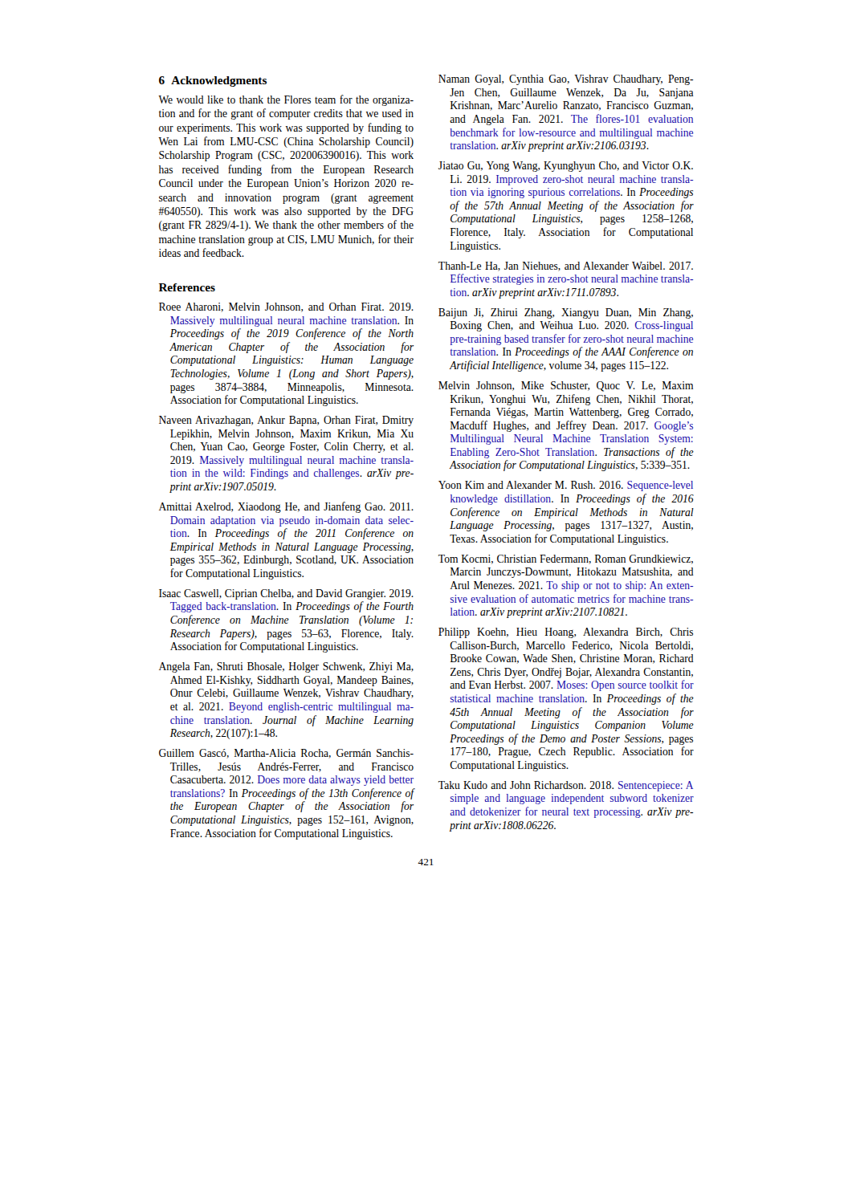6 Acknowledgments
We would like to thank the Flores team for the organization and for the grant of computer credits that we used in our experiments. This work was supported by funding to Wen Lai from LMU-CSC (China Scholarship Council) Scholarship Program (CSC, 202006390016). This work has received funding from the European Research Council under the European Union’s Horizon 2020 research and innovation program (grant agreement #640550). This work was also supported by the DFG (grant FR 2829/4-1). We thank the other members of the machine translation group at CIS, LMU Munich, for their ideas and feedback.
References
Roee Aharoni, Melvin Johnson, and Orhan Firat. 2019. Massively multilingual neural machine translation. In Proceedings of the 2019 Conference of the North American Chapter of the Association for Computational Linguistics: Human Language Technologies, Volume 1 (Long and Short Papers), pages 3874–3884, Minneapolis, Minnesota. Association for Computational Linguistics.
Naveen Arivazhagan, Ankur Bapna, Orhan Firat, Dmitry Lepikhin, Melvin Johnson, Maxim Krikun, Mia Xu Chen, Yuan Cao, George Foster, Colin Cherry, et al. 2019. Massively multilingual neural machine translation in the wild: Findings and challenges. arXiv preprint arXiv:1907.05019.
Amittai Axelrod, Xiaodong He, and Jianfeng Gao. 2011. Domain adaptation via pseudo in-domain data selection. In Proceedings of the 2011 Conference on Empirical Methods in Natural Language Processing, pages 355–362, Edinburgh, Scotland, UK. Association for Computational Linguistics.
Isaac Caswell, Ciprian Chelba, and David Grangier. 2019. Tagged back-translation. In Proceedings of the Fourth Conference on Machine Translation (Volume 1: Research Papers), pages 53–63, Florence, Italy. Association for Computational Linguistics.
Angela Fan, Shruti Bhosale, Holger Schwenk, Zhiyi Ma, Ahmed El-Kishky, Siddharth Goyal, Mandeep Baines, Onur Celebi, Guillaume Wenzek, Vishrav Chaudhary, et al. 2021. Beyond english-centric multilingual machine translation. Journal of Machine Learning Research, 22(107):1–48.
Guillem Gascó, Martha-Alicia Rocha, Germán Sanchis-Trilles, Jesús Andrés-Ferrer, and Francisco Casacuberta. 2012. Does more data always yield better translations? In Proceedings of the 13th Conference of the European Chapter of the Association for Computational Linguistics, pages 152–161, Avignon, France. Association for Computational Linguistics.
Naman Goyal, Cynthia Gao, Vishrav Chaudhary, Peng-Jen Chen, Guillaume Wenzek, Da Ju, Sanjana Krishnan, Marc’Aurelio Ranzato, Francisco Guzman, and Angela Fan. 2021. The flores-101 evaluation benchmark for low-resource and multilingual machine translation. arXiv preprint arXiv:2106.03193.
Jiatao Gu, Yong Wang, Kyunghyun Cho, and Victor O.K. Li. 2019. Improved zero-shot neural machine translation via ignoring spurious correlations. In Proceedings of the 57th Annual Meeting of the Association for Computational Linguistics, pages 1258–1268, Florence, Italy. Association for Computational Linguistics.
Thanh-Le Ha, Jan Niehues, and Alexander Waibel. 2017. Effective strategies in zero-shot neural machine translation. arXiv preprint arXiv:1711.07893.
Baijun Ji, Zhirui Zhang, Xiangyu Duan, Min Zhang, Boxing Chen, and Weihua Luo. 2020. Cross-lingual pre-training based transfer for zero-shot neural machine translation. In Proceedings of the AAAI Conference on Artificial Intelligence, volume 34, pages 115–122.
Melvin Johnson, Mike Schuster, Quoc V. Le, Maxim Krikun, Yonghui Wu, Zhifeng Chen, Nikhil Thorat, Fernanda Viégas, Martin Wattenberg, Greg Corrado, Macduff Hughes, and Jeffrey Dean. 2017. Google’s Multilingual Neural Machine Translation System: Enabling Zero-Shot Translation. Transactions of the Association for Computational Linguistics, 5:339–351.
Yoon Kim and Alexander M. Rush. 2016. Sequence-level knowledge distillation. In Proceedings of the 2016 Conference on Empirical Methods in Natural Language Processing, pages 1317–1327, Austin, Texas. Association for Computational Linguistics.
Tom Kocmi, Christian Federmann, Roman Grundkiewicz, Marcin Junczys-Dowmunt, Hitokazu Matsushita, and Arul Menezes. 2021. To ship or not to ship: An extensive evaluation of automatic metrics for machine translation. arXiv preprint arXiv:2107.10821.
Philipp Koehn, Hieu Hoang, Alexandra Birch, Chris Callison-Burch, Marcello Federico, Nicola Bertoldi, Brooke Cowan, Wade Shen, Christine Moran, Richard Zens, Chris Dyer, Ondřej Bojar, Alexandra Constantin, and Evan Herbst. 2007. Moses: Open source toolkit for statistical machine translation. In Proceedings of the 45th Annual Meeting of the Association for Computational Linguistics Companion Volume Proceedings of the Demo and Poster Sessions, pages 177–180, Prague, Czech Republic. Association for Computational Linguistics.
Taku Kudo and John Richardson. 2018. Sentencepiece: A simple and language independent subword tokenizer and detokenizer for neural text processing. arXiv preprint arXiv:1808.06226.
421